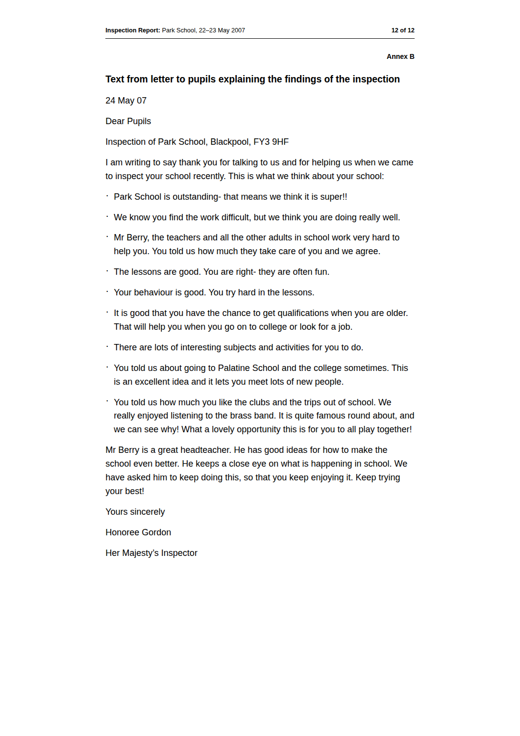Inspection Report: Park School, 22–23 May 2007
12 of 12
Annex B
Text from letter to pupils explaining the findings of the inspection
24 May 07
Dear Pupils
Inspection of Park School, Blackpool, FY3 9HF
I am writing to say thank you for talking to us and for helping us when we came to inspect your school recently. This is what we think about your school:
Park School is outstanding- that means we think it is super!!
We know you find the work difficult, but we think you are doing really well.
Mr Berry, the teachers and all the other adults in school work very hard to help you. You told us how much they take care of you and we agree.
The lessons are good. You are right- they are often fun.
Your behaviour is good. You try hard in the lessons.
It is good that you have the chance to get qualifications when you are older. That will help you when you go on to college or look for a job.
There are lots of interesting subjects and activities for you to do.
You told us about going to Palatine School and the college sometimes. This is an excellent idea and it lets you meet lots of new people.
You told us how much you like the clubs and the trips out of school. We really enjoyed listening to the brass band. It is quite famous round about, and we can see why! What a lovely opportunity this is for you to all play together!
Mr Berry is a great headteacher. He has good ideas for how to make the school even better. He keeps a close eye on what is happening in school. We have asked him to keep doing this, so that you keep enjoying it. Keep trying your best!
Yours sincerely
Honoree Gordon
Her Majesty’s Inspector